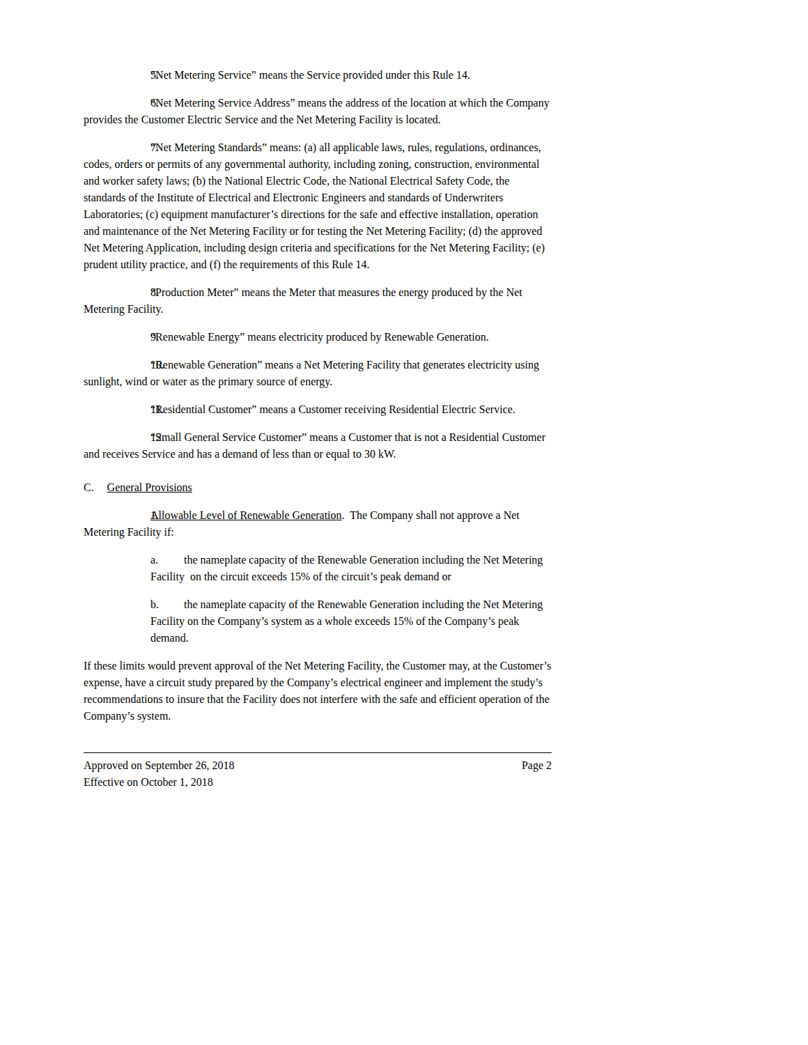5.“Net Metering Service” means the Service provided under this Rule 14.
6.“Net Metering Service Address” means the address of the location at which the Company provides the Customer Electric Service and the Net Metering Facility is located.
7.“Net Metering Standards” means: (a) all applicable laws, rules, regulations, ordinances, codes, orders or permits of any governmental authority, including zoning, construction, environmental and worker safety laws; (b) the National Electric Code, the National Electrical Safety Code, the standards of the Institute of Electrical and Electronic Engineers and standards of Underwriters Laboratories; (c) equipment manufacturer’s directions for the safe and effective installation, operation and maintenance of the Net Metering Facility or for testing the Net Metering Facility; (d) the approved Net Metering Application, including design criteria and specifications for the Net Metering Facility; (e) prudent utility practice, and (f) the requirements of this Rule 14.
8.“Production Meter” means the Meter that measures the energy produced by the Net Metering Facility.
9.“Renewable Energy” means electricity produced by Renewable Generation.
10.“Renewable Generation” means a Net Metering Facility that generates electricity using sunlight, wind or water as the primary source of energy.
11.“Residential Customer” means a Customer receiving Residential Electric Service.
12.“Small General Service Customer” means a Customer that is not a Residential Customer and receives Service and has a demand of less than or equal to 30 kW.
C. General Provisions
1. Allowable Level of Renewable Generation. The Company shall not approve a Net Metering Facility if:
a. the nameplate capacity of the Renewable Generation including the Net Metering Facility on the circuit exceeds 15% of the circuit’s peak demand or
b. the nameplate capacity of the Renewable Generation including the Net Metering Facility on the Company’s system as a whole exceeds 15% of the Company’s peak demand.
If these limits would prevent approval of the Net Metering Facility, the Customer may, at the Customer’s expense, have a circuit study prepared by the Company’s electrical engineer and implement the study’s recommendations to insure that the Facility does not interfere with the safe and efficient operation of the Company’s system.
Approved on September 26, 2018
Effective on October 1, 2018
Page 2